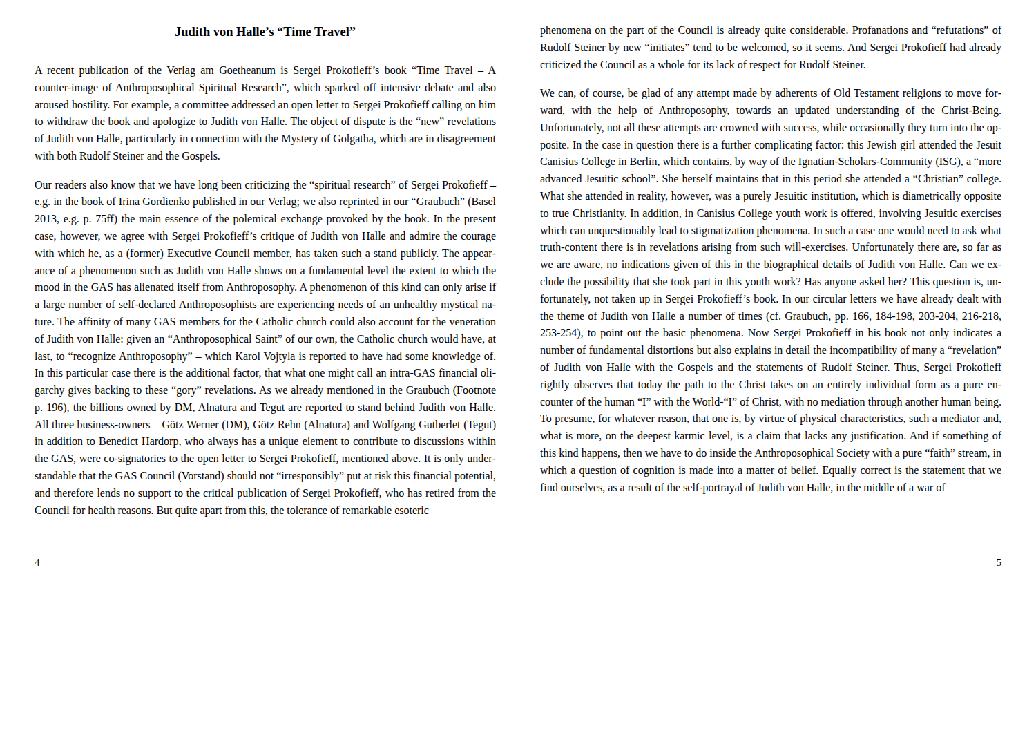Judith von Halle’s “Time Travel”
A recent publication of the Verlag am Goetheanum is Sergei Prokofieff’s book “Time Travel – A counter-image of Anthroposophical Spiritual Research”, which sparked off intensive debate and also aroused hostility. For example, a committee addressed an open letter to Sergei Prokofieff calling on him to withdraw the book and apologize to Judith von Halle. The object of dispute is the “new” revelations of Judith von Halle, particularly in connection with the Mystery of Golgatha, which are in disagreement with both Rudolf Steiner and the Gospels.
Our readers also know that we have long been criticizing the “spiritual research” of Sergei Prokofieff – e.g. in the book of Irina Gordienko published in our Verlag; we also reprinted in our “Graubuch” (Basel 2013, e.g. p. 75ff) the main essence of the polemical exchange provoked by the book. In the present case, however, we agree with Sergei Prokofieff’s critique of Judith von Halle and admire the courage with which he, as a (former) Executive Council member, has taken such a stand publicly. The appearance of a phenomenon such as Judith von Halle shows on a fundamental level the extent to which the mood in the GAS has alienated itself from Anthroposophy. A phenomenon of this kind can only arise if a large number of self-declared Anthroposophists are experiencing needs of an unhealthy mystical nature. The affinity of many GAS members for the Catholic church could also account for the veneration of Judith von Halle: given an “Anthroposophical Saint” of our own, the Catholic church would have, at last, to “recognize Anthroposophy” – which Karol Vojtyla is reported to have had some knowledge of. In this particular case there is the additional factor, that what one might call an intra-GAS financial oligarchy gives backing to these “gory” revelations. As we already mentioned in the Graubuch (Footnote p. 196), the billions owned by DM, Alnatura and Tegut are reported to stand behind Judith von Halle. All three business-owners – Götz Werner (DM), Götz Rehn (Alnatura) and Wolfgang Gutberlet (Tegut) in addition to Benedict Hardorp, who always has a unique element to contribute to discussions within the GAS, were co-signatories to the open letter to Sergei Prokofieff, mentioned above. It is only understandable that the GAS Council (Vorstand) should not “irresponsibly” put at risk this financial potential, and therefore lends no support to the critical publication of Sergei Prokofieff, who has retired from the Council for health reasons. But quite apart from this, the tolerance of remarkable esoteric
4
phenomena on the part of the Council is already quite considerable. Profanations and “refutations” of Rudolf Steiner by new “initiates” tend to be welcomed, so it seems. And Sergei Prokofieff had already criticized the Council as a whole for its lack of respect for Rudolf Steiner.
We can, of course, be glad of any attempt made by adherents of Old Testament religions to move forward, with the help of Anthroposophy, towards an updated understanding of the Christ-Being. Unfortunately, not all these attempts are crowned with success, while occasionally they turn into the opposite. In the case in question there is a further complicating factor: this Jewish girl attended the Jesuit Canisius College in Berlin, which contains, by way of the Ignatian-Scholars-Community (ISG), a “more advanced Jesuitic school”. She herself maintains that in this period she attended a “Christian” college. What she attended in reality, however, was a purely Jesuitic institution, which is diametrically opposite to true Christianity. In addition, in Canisius College youth work is offered, involving Jesuitic exercises which can unquestionably lead to stigmatization phenomena. In such a case one would need to ask what truth-content there is in revelations arising from such will-exercises. Unfortunately there are, so far as we are aware, no indications given of this in the biographical details of Judith von Halle. Can we exclude the possibility that she took part in this youth work? Has anyone asked her? This question is, unfortunately, not taken up in Sergei Prokofieff’s book. In our circular letters we have already dealt with the theme of Judith von Halle a number of times (cf. Graubuch, pp. 166, 184-198, 203-204, 216-218, 253-254), to point out the basic phenomena. Now Sergei Prokofieff in his book not only indicates a number of fundamental distortions but also explains in detail the incompatibility of many a “revelation” of Judith von Halle with the Gospels and the statements of Rudolf Steiner. Thus, Sergei Prokofieff rightly observes that today the path to the Christ takes on an entirely individual form as a pure encounter of the human “I” with the World-“I” of Christ, with no mediation through another human being. To presume, for whatever reason, that one is, by virtue of physical characteristics, such a mediator and, what is more, on the deepest karmic level, is a claim that lacks any justification. And if something of this kind happens, then we have to do inside the Anthroposophical Society with a pure “faith” stream, in which a question of cognition is made into a matter of belief. Equally correct is the statement that we find ourselves, as a result of the self-portrayal of Judith von Halle, in the middle of a war of
5